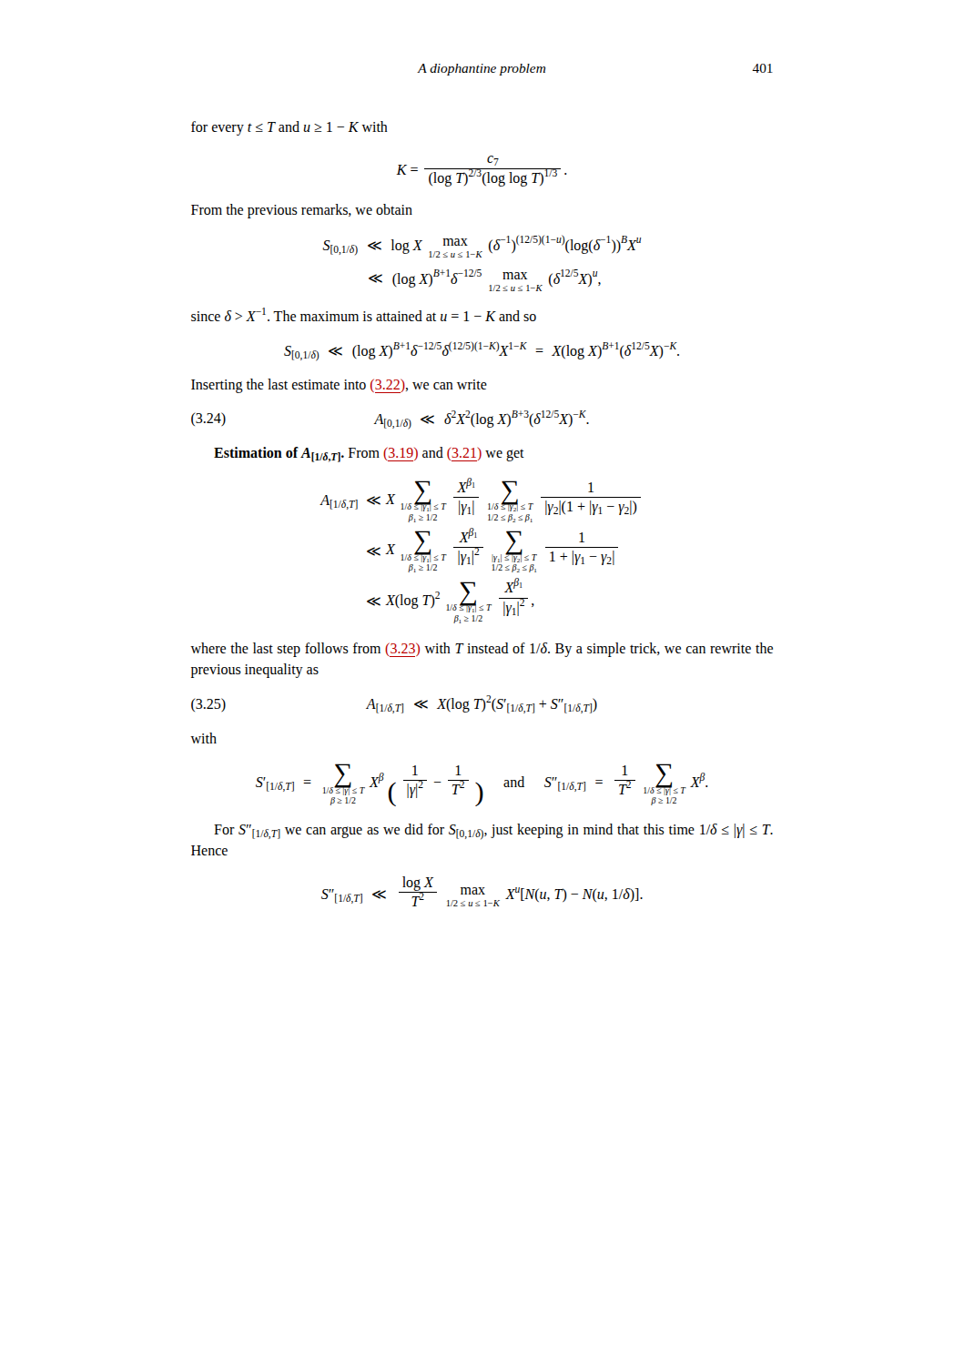A diophantine problem 401
for every t ≤ T and u ≥ 1 − K with
K = c7 (log T)2/3(log log T)1/3 .
From the previous remarks, we obtain
S[0,1/δ) ≪ log X max 1/2 ≤ u ≤ 1−K (δ−1)(12/5)(1−u)(log(δ−1))BXu ≪ (log X)B+1δ−12/5 max 1/2 ≤ u ≤ 1−K (δ12/5X)u,
since δ > X−1. The maximum is attained at u = 1 − K and so
S[0,1/δ) ≪ (log X)B+1δ−12/5δ(12/5)(1−K)X1−K = X(log X)B+1(δ12/5X)−K.
Inserting the last estimate into (3.22), we can write
(3.24) A[0,1/δ) ≪ δ2X2(log X)B+3(δ12/5X)−K.
Estimation of A[1/δ,T]. From (3.19) and (3.21) we get
A[1/δ,T]
≪
X ∑ 1/δ ≤ |γ1| ≤ T β1 ≥ 1/2 Xβ1 |γ1| ∑ 1/δ ≤ |γ2| ≤ T 1/2 ≤ β2 ≤ β1 1 |γ2|(1 + |γ1 − γ2|)
≪
X ∑ 1/δ ≤ |γ1| ≤ T β1 ≥ 1/2 Xβ1 |γ1|2 ∑ |γ1| ≤ |γ2| ≤ T 1/2 ≤ β2 ≤ β1 1 1 + |γ1 − γ2|
≪
X(log T)2 ∑ 1/δ ≤ |γ1| ≤ T β1 ≥ 1/2 Xβ1 |γ1|2 ,
where the last step follows from (3.23) with T instead of 1/δ. By a simple trick, we can rewrite the previous inequality as
(3.25) A[1/δ,T] ≪ X(log T)2(S′[1/δ,T] + S″[1/δ,T])
with
S′[1/δ,T] = ∑ 1/δ ≤ |γ| ≤ T β ≥ 1/2 Xβ ( 1 |γ|2 − 1 T2 ) and S″[1/δ,T] = 1 T2 ∑ 1/δ ≤ |γ| ≤ T β ≥ 1/2 Xβ.
For S″[1/δ,T] we can argue as we did for S[0,1/δ), just keeping in mind that this time 1/δ ≤ |γ| ≤ T. Hence
S″[1/δ,T] ≪ log X T2 max 1/2 ≤ u ≤ 1−K Xu[N(u, T) − N(u, 1/δ)].